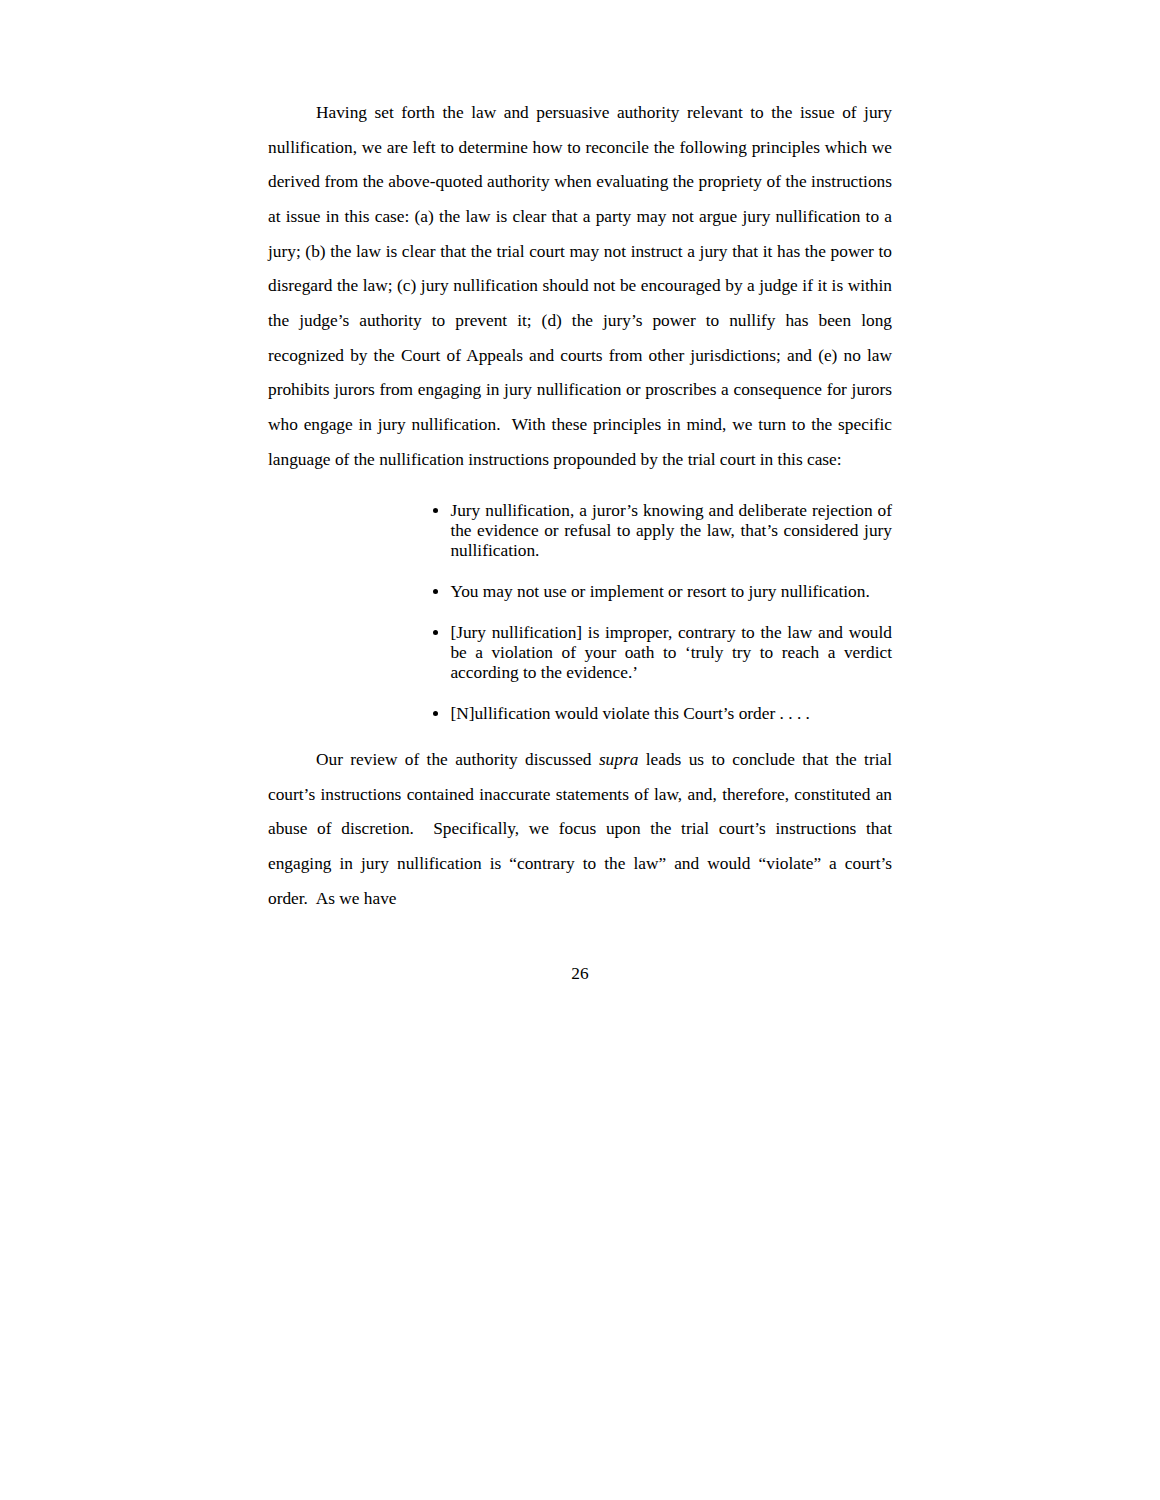Having set forth the law and persuasive authority relevant to the issue of jury nullification, we are left to determine how to reconcile the following principles which we derived from the above-quoted authority when evaluating the propriety of the instructions at issue in this case: (a) the law is clear that a party may not argue jury nullification to a jury; (b) the law is clear that the trial court may not instruct a jury that it has the power to disregard the law; (c) jury nullification should not be encouraged by a judge if it is within the judge’s authority to prevent it; (d) the jury’s power to nullify has been long recognized by the Court of Appeals and courts from other jurisdictions; and (e) no law prohibits jurors from engaging in jury nullification or proscribes a consequence for jurors who engage in jury nullification. With these principles in mind, we turn to the specific language of the nullification instructions propounded by the trial court in this case:
Jury nullification, a juror’s knowing and deliberate rejection of the evidence or refusal to apply the law, that’s considered jury nullification.
You may not use or implement or resort to jury nullification.
[Jury nullification] is improper, contrary to the law and would be a violation of your oath to ‘truly try to reach a verdict according to the evidence.’
[N]ullification would violate this Court’s order . . . .
Our review of the authority discussed supra leads us to conclude that the trial court’s instructions contained inaccurate statements of law, and, therefore, constituted an abuse of discretion. Specifically, we focus upon the trial court’s instructions that engaging in jury nullification is “contrary to the law” and would “violate” a court’s order. As we have
26